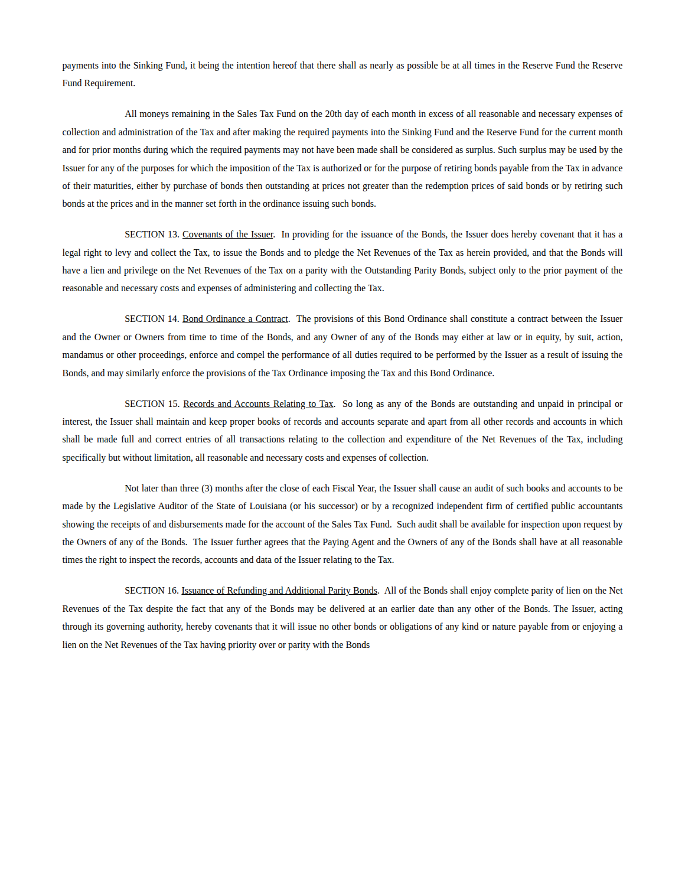payments into the Sinking Fund, it being the intention hereof that there shall as nearly as possible be at all times in the Reserve Fund the Reserve Fund Requirement.
All moneys remaining in the Sales Tax Fund on the 20th day of each month in excess of all reasonable and necessary expenses of collection and administration of the Tax and after making the required payments into the Sinking Fund and the Reserve Fund for the current month and for prior months during which the required payments may not have been made shall be considered as surplus. Such surplus may be used by the Issuer for any of the purposes for which the imposition of the Tax is authorized or for the purpose of retiring bonds payable from the Tax in advance of their maturities, either by purchase of bonds then outstanding at prices not greater than the redemption prices of said bonds or by retiring such bonds at the prices and in the manner set forth in the ordinance issuing such bonds.
SECTION 13. Covenants of the Issuer. In providing for the issuance of the Bonds, the Issuer does hereby covenant that it has a legal right to levy and collect the Tax, to issue the Bonds and to pledge the Net Revenues of the Tax as herein provided, and that the Bonds will have a lien and privilege on the Net Revenues of the Tax on a parity with the Outstanding Parity Bonds, subject only to the prior payment of the reasonable and necessary costs and expenses of administering and collecting the Tax.
SECTION 14. Bond Ordinance a Contract. The provisions of this Bond Ordinance shall constitute a contract between the Issuer and the Owner or Owners from time to time of the Bonds, and any Owner of any of the Bonds may either at law or in equity, by suit, action, mandamus or other proceedings, enforce and compel the performance of all duties required to be performed by the Issuer as a result of issuing the Bonds, and may similarly enforce the provisions of the Tax Ordinance imposing the Tax and this Bond Ordinance.
SECTION 15. Records and Accounts Relating to Tax. So long as any of the Bonds are outstanding and unpaid in principal or interest, the Issuer shall maintain and keep proper books of records and accounts separate and apart from all other records and accounts in which shall be made full and correct entries of all transactions relating to the collection and expenditure of the Net Revenues of the Tax, including specifically but without limitation, all reasonable and necessary costs and expenses of collection.
Not later than three (3) months after the close of each Fiscal Year, the Issuer shall cause an audit of such books and accounts to be made by the Legislative Auditor of the State of Louisiana (or his successor) or by a recognized independent firm of certified public accountants showing the receipts of and disbursements made for the account of the Sales Tax Fund. Such audit shall be available for inspection upon request by the Owners of any of the Bonds. The Issuer further agrees that the Paying Agent and the Owners of any of the Bonds shall have at all reasonable times the right to inspect the records, accounts and data of the Issuer relating to the Tax.
SECTION 16. Issuance of Refunding and Additional Parity Bonds. All of the Bonds shall enjoy complete parity of lien on the Net Revenues of the Tax despite the fact that any of the Bonds may be delivered at an earlier date than any other of the Bonds. The Issuer, acting through its governing authority, hereby covenants that it will issue no other bonds or obligations of any kind or nature payable from or enjoying a lien on the Net Revenues of the Tax having priority over or parity with the Bonds